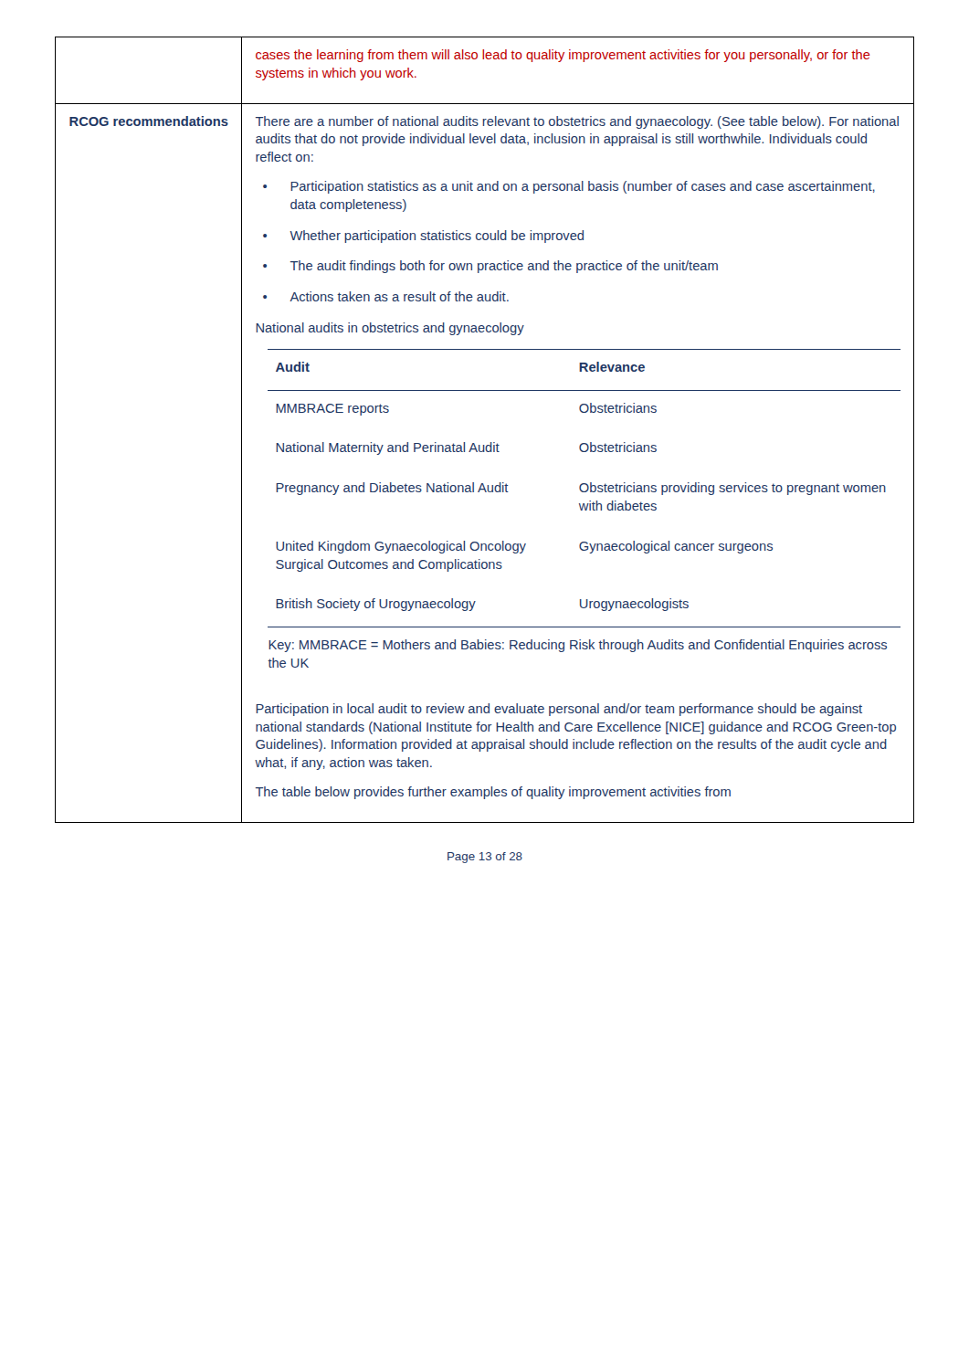| | cases the learning from them will also lead to quality improvement activities for you personally, or for the systems in which you work. |
| RCOG recommendations | There are a number of national audits relevant to obstetrics and gynaecology. (See table below). For national audits that do not provide individual level data, inclusion in appraisal is still worthwhile. Individuals could reflect on: Participation statistics as a unit and on a personal basis (number of cases and case ascertainment, data completeness) Whether participation statistics could be improved The audit findings both for own practice and the practice of the unit/team Actions taken as a result of the audit. National audits in obstetrics and gynaecology / Audit / Relevance / / --- / --- / / MMBRACE reports / Obstetricians / / National Maternity and Perinatal Audit / Obstetricians / / Pregnancy and Diabetes National Audit / Obstetricians providing services to pregnant women with diabetes / / United Kingdom Gynaecological Oncology Surgical Outcomes and Complications / Gynaecological cancer surgeons / / British Society of Urogynaecology / Urogynaecologists / Key: MMBRACE = Mothers and Babies: Reducing Risk through Audits and Confidential Enquiries across the UK Participation in local audit to review and evaluate personal and/or team performance should be against national standards (National Institute for Health and Care Excellence [NICE] guidance and RCOG Green-top Guidelines). Information provided at appraisal should include reflection on the results of the audit cycle and what, if any, action was taken. The table below provides further examples of quality improvement activities from |
Page 13 of 28